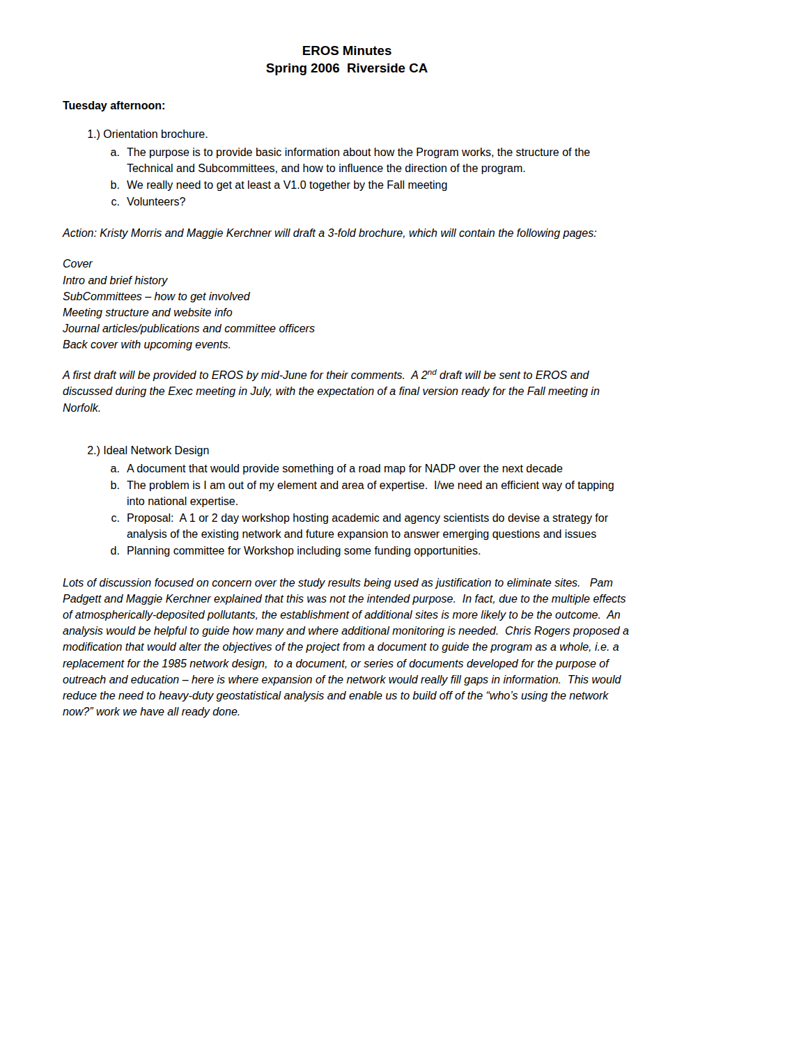EROS Minutes
Spring 2006 Riverside CA
Tuesday afternoon:
1.) Orientation brochure.
The purpose is to provide basic information about how the Program works, the structure of the Technical and Subcommittees, and how to influence the direction of the program.
We really need to get at least a V1.0 together by the Fall meeting
Volunteers?
Action: Kristy Morris and Maggie Kerchner will draft a 3-fold brochure, which will contain the following pages:
Cover Intro and brief history SubCommittees – how to get involved Meeting structure and website info Journal articles/publications and committee officers Back cover with upcoming events.
A first draft will be provided to EROS by mid-June for their comments. A 2nd draft will be sent to EROS and discussed during the Exec meeting in July, with the expectation of a final version ready for the Fall meeting in Norfolk.
2.) Ideal Network Design
A document that would provide something of a road map for NADP over the next decade
The problem is I am out of my element and area of expertise. I/we need an efficient way of tapping into national expertise.
Proposal: A 1 or 2 day workshop hosting academic and agency scientists do devise a strategy for analysis of the existing network and future expansion to answer emerging questions and issues
Planning committee for Workshop including some funding opportunities.
Lots of discussion focused on concern over the study results being used as justification to eliminate sites. Pam Padgett and Maggie Kerchner explained that this was not the intended purpose. In fact, due to the multiple effects of atmospherically-deposited pollutants, the establishment of additional sites is more likely to be the outcome. An analysis would be helpful to guide how many and where additional monitoring is needed. Chris Rogers proposed a modification that would alter the objectives of the project from a document to guide the program as a whole, i.e. a replacement for the 1985 network design, to a document, or series of documents developed for the purpose of outreach and education – here is where expansion of the network would really fill gaps in information. This would reduce the need to heavy-duty geostatistical analysis and enable us to build off of the “who’s using the network now?” work we have all ready done.